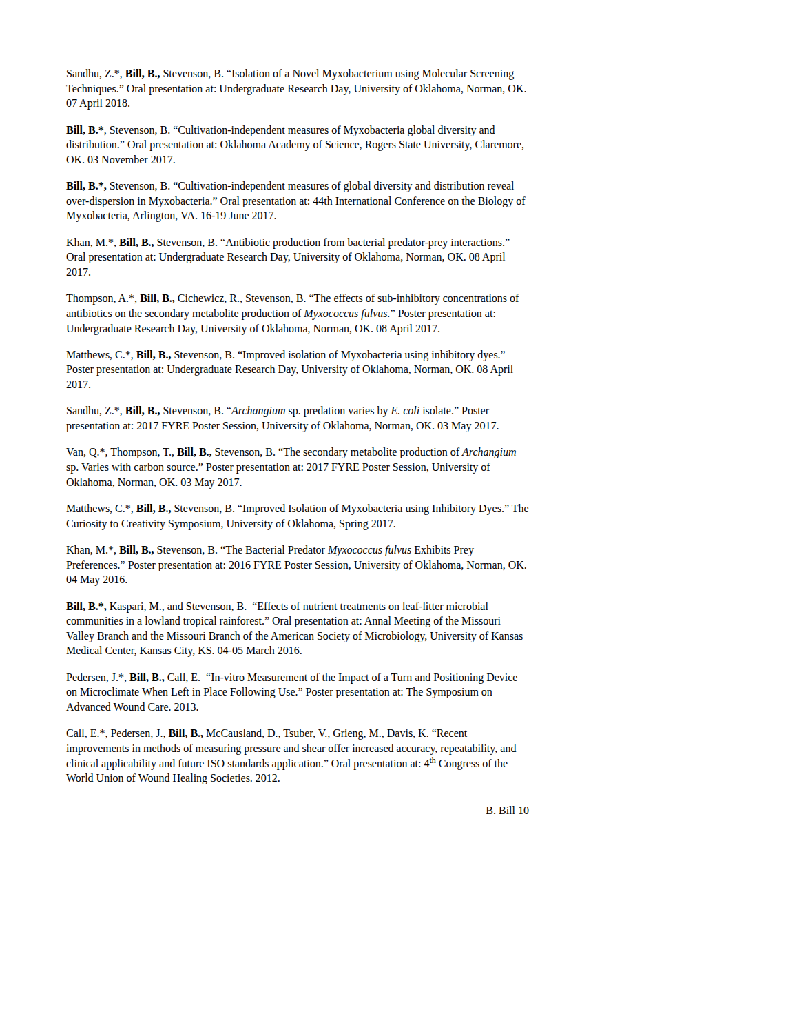Sandhu, Z.*, Bill, B., Stevenson, B. “Isolation of a Novel Myxobacterium using Molecular Screening Techniques.” Oral presentation at: Undergraduate Research Day, University of Oklahoma, Norman, OK. 07 April 2018.
Bill, B.*, Stevenson, B. “Cultivation-independent measures of Myxobacteria global diversity and distribution.” Oral presentation at: Oklahoma Academy of Science, Rogers State University, Claremore, OK. 03 November 2017.
Bill, B.*, Stevenson, B. “Cultivation-independent measures of global diversity and distribution reveal over-dispersion in Myxobacteria.” Oral presentation at: 44th International Conference on the Biology of Myxobacteria, Arlington, VA. 16-19 June 2017.
Khan, M.*, Bill, B., Stevenson, B. “Antibiotic production from bacterial predator-prey interactions.” Oral presentation at: Undergraduate Research Day, University of Oklahoma, Norman, OK. 08 April 2017.
Thompson, A.*, Bill, B., Cichewicz, R., Stevenson, B. “The effects of sub-inhibitory concentrations of antibiotics on the secondary metabolite production of Myxococcus fulvus.” Poster presentation at: Undergraduate Research Day, University of Oklahoma, Norman, OK. 08 April 2017.
Matthews, C.*, Bill, B., Stevenson, B. “Improved isolation of Myxobacteria using inhibitory dyes.” Poster presentation at: Undergraduate Research Day, University of Oklahoma, Norman, OK. 08 April 2017.
Sandhu, Z.*, Bill, B., Stevenson, B. “Archangium sp. predation varies by E. coli isolate.” Poster presentation at: 2017 FYRE Poster Session, University of Oklahoma, Norman, OK. 03 May 2017.
Van, Q.*, Thompson, T., Bill, B., Stevenson, B. “The secondary metabolite production of Archangium sp. Varies with carbon source.” Poster presentation at: 2017 FYRE Poster Session, University of Oklahoma, Norman, OK. 03 May 2017.
Matthews, C.*, Bill, B., Stevenson, B. “Improved Isolation of Myxobacteria using Inhibitory Dyes.” The Curiosity to Creativity Symposium, University of Oklahoma, Spring 2017.
Khan, M.*, Bill, B., Stevenson, B. “The Bacterial Predator Myxococcus fulvus Exhibits Prey Preferences.” Poster presentation at: 2016 FYRE Poster Session, University of Oklahoma, Norman, OK. 04 May 2016.
Bill, B.*, Kaspari, M., and Stevenson, B. “Effects of nutrient treatments on leaf-litter microbial communities in a lowland tropical rainforest.” Oral presentation at: Annal Meeting of the Missouri Valley Branch and the Missouri Branch of the American Society of Microbiology, University of Kansas Medical Center, Kansas City, KS. 04-05 March 2016.
Pedersen, J.*, Bill, B., Call, E. “In-vitro Measurement of the Impact of a Turn and Positioning Device on Microclimate When Left in Place Following Use.” Poster presentation at: The Symposium on Advanced Wound Care. 2013.
Call, E.*, Pedersen, J., Bill, B., McCausland, D., Tsuber, V., Grieng, M., Davis, K. “Recent improvements in methods of measuring pressure and shear offer increased accuracy, repeatability, and clinical applicability and future ISO standards application.” Oral presentation at: 4th Congress of the World Union of Wound Healing Societies. 2012.
B. Bill 10